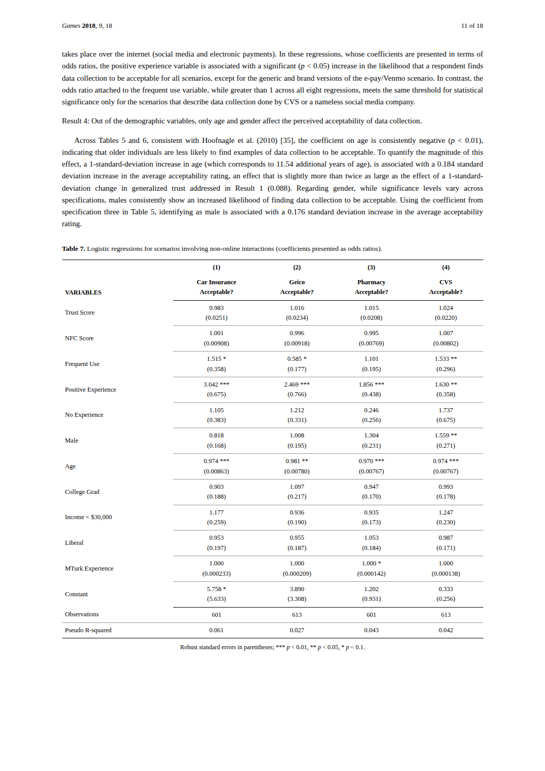Games 2018, 9, 18
11 of 18
takes place over the internet (social media and electronic payments). In these regressions, whose coefficients are presented in terms of odds ratios, the positive experience variable is associated with a significant (p < 0.05) increase in the likelihood that a respondent finds data collection to be acceptable for all scenarios, except for the generic and brand versions of the e-pay/Venmo scenario. In contrast, the odds ratio attached to the frequent use variable, while greater than 1 across all eight regressions, meets the same threshold for statistical significance only for the scenarios that describe data collection done by CVS or a nameless social media company.
Result 4: Out of the demographic variables, only age and gender affect the perceived acceptability of data collection.
Across Tables 5 and 6, consistent with Hoofnagle et al. (2010) [35], the coefficient on age is consistently negative (p < 0.01), indicating that older individuals are less likely to find examples of data collection to be acceptable. To quantify the magnitude of this effect, a 1-standard-deviation increase in age (which corresponds to 11.54 additional years of age), is associated with a 0.184 standard deviation increase in the average acceptability rating, an effect that is slightly more than twice as large as the effect of a 1-standard-deviation change in generalized trust addressed in Result 1 (0.088). Regarding gender, while significance levels vary across specifications, males consistently show an increased likelihood of finding data collection to be acceptable. Using the coefficient from specification three in Table 5, identifying as male is associated with a 0.176 standard deviation increase in the average acceptability rating.
Table 7. Logistic regressions for scenarios involving non-online interactions (coefficients presented as odds ratios).
| VARIABLES | (1) | (2) | (3) | (4) |
| --- | --- | --- | --- | --- |
| Car Insurance Acceptable? | Geico Acceptable? | Pharmacy Acceptable? | CVS Acceptable? |
| Trust Score | 0.983 | 1.016 | 1.015 | 1.024 |
| (0.0251) | (0.0234) | (0.0208) | (0.0220) |
| NFC Score | 1.001 | 0.996 | 0.995 | 1.007 |
| (0.00908) | (0.00918) | (0.00769) | (0.00802) |
| Frequent Use | 1.515 * | 0.585 * | 1.101 | 1.533 ** |
| (0.358) | (0.177) | (0.195) | (0.296) |
| Positive Experience | 3.042 *** | 2.469 *** | 1.856 *** | 1.630 ** |
| (0.675) | (0.766) | (0.438) | (0.358) |
| No Experience | 1.105 | 1.212 | 0.246 | 1.737 |
| (0.383) | (0.331) | (0.256) | (0.675) |
| Male | 0.818 | 1.008 | 1.304 | 1.559 ** |
| (0.168) | (0.195) | (0.231) | (0.271) |
| Age | 0.974 *** | 0.981 ** | 0.970 *** | 0.974 *** |
| (0.00863) | (0.00780) | (0.00767) | (0.00767) |
| College Grad | 0.903 | 1.097 | 0.947 | 0.993 |
| (0.188) | (0.217) | (0.170) | (0.178) |
| Income < $30,000 | 1.177 | 0.936 | 0.935 | 1.247 |
| (0.259) | (0.190) | (0.173) | (0.230) |
| Liberal | 0.953 | 0.955 | 1.053 | 0.987 |
| (0.197) | (0.187) | (0.184) | (0.171) |
| MTurk Experience | 1.000 | 1.000 | 1.000 * | 1.000 |
| (0.000233) | (0.000209) | (0.000142) | (0.000138) |
| Constant | 5.758 * | 3.890 | 1.202 | 0.333 |
| (5.633) | (3.308) | (0.931) | (0.256) |
| Observations | 601 | 613 | 601 | 613 |
| Pseudo R-squared | 0.061 | 0.027 | 0.043 | 0.042 |
Robust standard errors in parentheses; *** p < 0.01, ** p < 0.05, * p < 0.1.